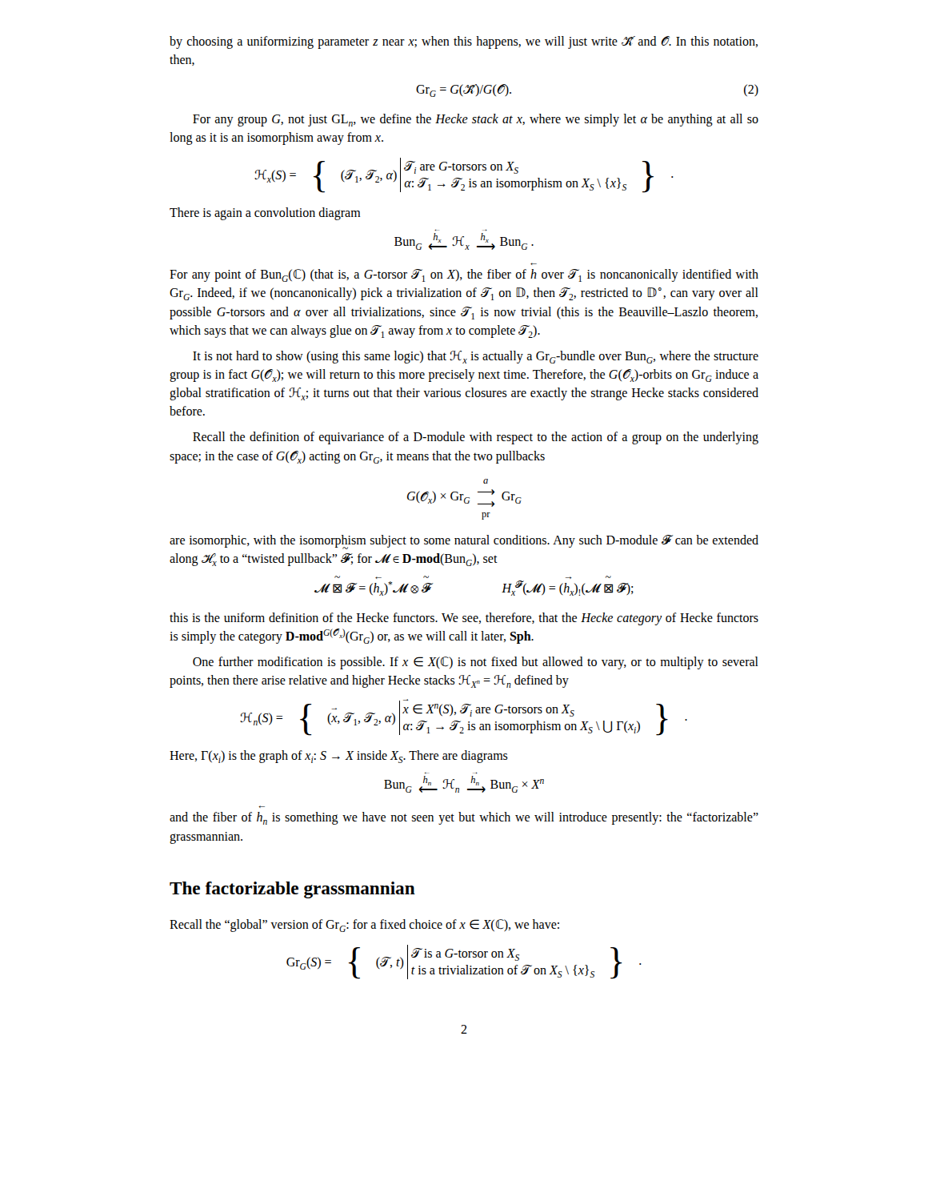by choosing a uniformizing parameter z near x; when this happens, we will just write 𝒦̂ and 𝒪̂. In this notation, then,
GrG = G(𝒦̂)/G(𝒪̂). (2)
For any group G, not just GLn, we define the Hecke stack at x, where we simply let α be anything at all so long as it is an isomorphism away from x.
ℋx(S) =
| { | (𝒯 1 , 𝒯 2 , α ) | 𝒯 i are G -torsors on X S α : 𝒯 1 → 𝒯 2 is an isomorphism on X S \ { x } S | } |
.
There is again a convolution diagram
BunG hx⟵ ℋx hx⟶ BunG .
For any point of BunG(ℂ) (that is, a G-torsor 𝒯1 on X), the fiber of h over 𝒯1 is noncanonically identified with GrG. Indeed, if we (noncanonically) pick a trivialization of 𝒯1 on 𝔻, then 𝒯2, restricted to 𝔻∘, can vary over all possible G-torsors and α over all trivializations, since 𝒯1 is now trivial (this is the Beauville–Laszlo theorem, which says that we can always glue on 𝒯1 away from x to complete 𝒯2).
It is not hard to show (using this same logic) that ℋx is actually a GrG-bundle over BunG, where the structure group is in fact G(𝒪̂x); we will return to this more precisely next time. Therefore, the G(𝒪̂x)-orbits on GrG induce a global stratification of ℋx; it turns out that their various closures are exactly the strange Hecke stacks considered before.
Recall the definition of equivariance of a D-module with respect to the action of a group on the underlying space; in the case of G(𝒪̂x) acting on GrG, it means that the two pullbacks
G(𝒪̂x) × GrG a ⟶ ⟶ pr GrG
are isomorphic, with the isomorphism subject to some natural conditions. Any such D-module 𝓕 can be extended along ℋx to a “twisted pullback” 𝓕; for 𝓜 ∈ D-mod(BunG), set
𝓜 ⊠ 𝓕 = (hx)*𝓜 ⊗ 𝓕 Hx𝓕(𝓜) = (hx)!(𝓜 ⊠ 𝓕);
this is the uniform definition of the Hecke functors. We see, therefore, that the Hecke category of Hecke functors is simply the category D-modG(𝒪̂x)(GrG) or, as we will call it later, Sph.
One further modification is possible. If x ∈ X(ℂ) is not fixed but allowed to vary, or to multiply to several points, then there arise relative and higher Hecke stacks ℋXn = ℋn defined by
ℋn(S) =
| { | ( x , 𝒯 1 , 𝒯 2 , α ) | x ∈ X n ( S ), 𝒯 i are G -torsors on X S α : 𝒯 1 → 𝒯 2 is an isomorphism on X S \ ⋃ Γ( x i ) | } |
.
Here, Γ(xi) is the graph of xi: S → X inside XS. There are diagrams
BunG hn⟵ ℋn hn⟶ BunG × Xn
and the fiber of hn is something we have not seen yet but which we will introduce presently: the “factorizable” grassmannian.
The factorizable grassmannian
Recall the “global” version of GrG: for a fixed choice of x ∈ X(ℂ), we have:
GrG(S) =
| { | (𝒯, t ) | 𝒯 is a G -torsor on X S t is a trivialization of 𝒯 on X S \ { x } S | } |
.
2